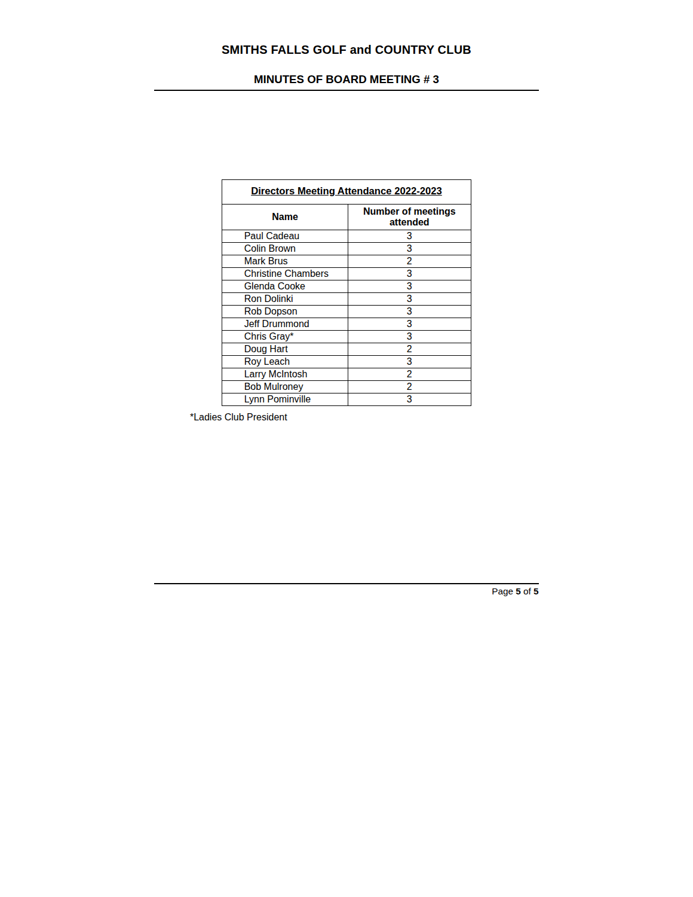SMITHS FALLS GOLF and COUNTRY CLUB
MINUTES OF BOARD MEETING # 3
Directors Meeting Attendance 2022-2023
| Name | Number of meetings attended |
| --- | --- |
| Paul Cadeau | 3 |
| Colin Brown | 3 |
| Mark Brus | 2 |
| Christine Chambers | 3 |
| Glenda Cooke | 3 |
| Ron Dolinki | 3 |
| Rob Dopson | 3 |
| Jeff Drummond | 3 |
| Chris Gray* | 3 |
| Doug Hart | 2 |
| Roy Leach | 3 |
| Larry McIntosh | 2 |
| Bob Mulroney | 2 |
| Lynn Pominville | 3 |
*Ladies Club President
Page 5 of 5